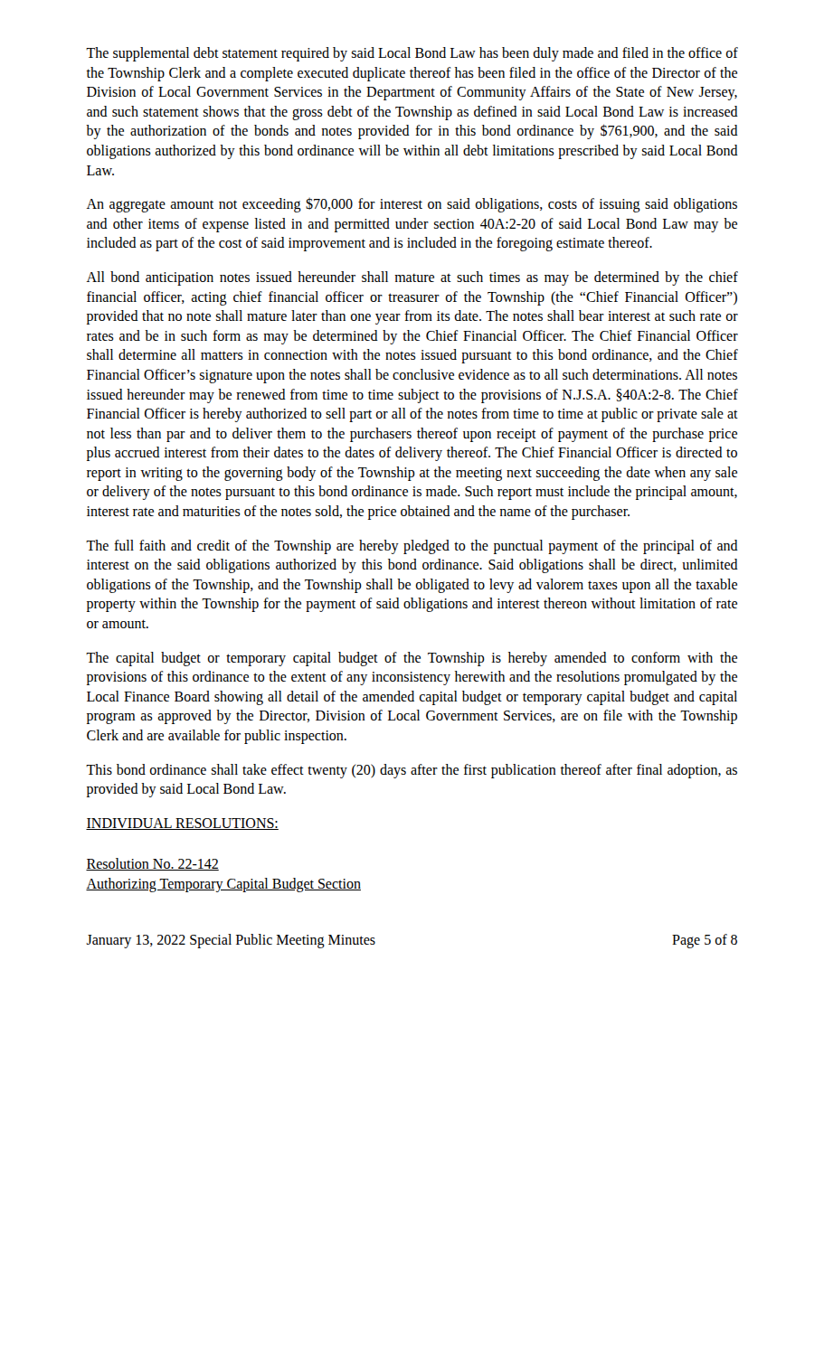The supplemental debt statement required by said Local Bond Law has been duly made and filed in the office of the Township Clerk and a complete executed duplicate thereof has been filed in the office of the Director of the Division of Local Government Services in the Department of Community Affairs of the State of New Jersey, and such statement shows that the gross debt of the Township as defined in said Local Bond Law is increased by the authorization of the bonds and notes provided for in this bond ordinance by $761,900, and the said obligations authorized by this bond ordinance will be within all debt limitations prescribed by said Local Bond Law.
An aggregate amount not exceeding $70,000 for interest on said obligations, costs of issuing said obligations and other items of expense listed in and permitted under section 40A:2-20 of said Local Bond Law may be included as part of the cost of said improvement and is included in the foregoing estimate thereof.
All bond anticipation notes issued hereunder shall mature at such times as may be determined by the chief financial officer, acting chief financial officer or treasurer of the Township (the “Chief Financial Officer”) provided that no note shall mature later than one year from its date. The notes shall bear interest at such rate or rates and be in such form as may be determined by the Chief Financial Officer. The Chief Financial Officer shall determine all matters in connection with the notes issued pursuant to this bond ordinance, and the Chief Financial Officer’s signature upon the notes shall be conclusive evidence as to all such determinations. All notes issued hereunder may be renewed from time to time subject to the provisions of N.J.S.A. §40A:2-8. The Chief Financial Officer is hereby authorized to sell part or all of the notes from time to time at public or private sale at not less than par and to deliver them to the purchasers thereof upon receipt of payment of the purchase price plus accrued interest from their dates to the dates of delivery thereof. The Chief Financial Officer is directed to report in writing to the governing body of the Township at the meeting next succeeding the date when any sale or delivery of the notes pursuant to this bond ordinance is made. Such report must include the principal amount, interest rate and maturities of the notes sold, the price obtained and the name of the purchaser.
The full faith and credit of the Township are hereby pledged to the punctual payment of the principal of and interest on the said obligations authorized by this bond ordinance. Said obligations shall be direct, unlimited obligations of the Township, and the Township shall be obligated to levy ad valorem taxes upon all the taxable property within the Township for the payment of said obligations and interest thereon without limitation of rate or amount.
The capital budget or temporary capital budget of the Township is hereby amended to conform with the provisions of this ordinance to the extent of any inconsistency herewith and the resolutions promulgated by the Local Finance Board showing all detail of the amended capital budget or temporary capital budget and capital program as approved by the Director, Division of Local Government Services, are on file with the Township Clerk and are available for public inspection.
This bond ordinance shall take effect twenty (20) days after the first publication thereof after final adoption, as provided by said Local Bond Law.
INDIVIDUAL RESOLUTIONS:
Resolution No. 22-142
Authorizing Temporary Capital Budget Section
January 13, 2022 Special Public Meeting Minutes Page 5 of 8